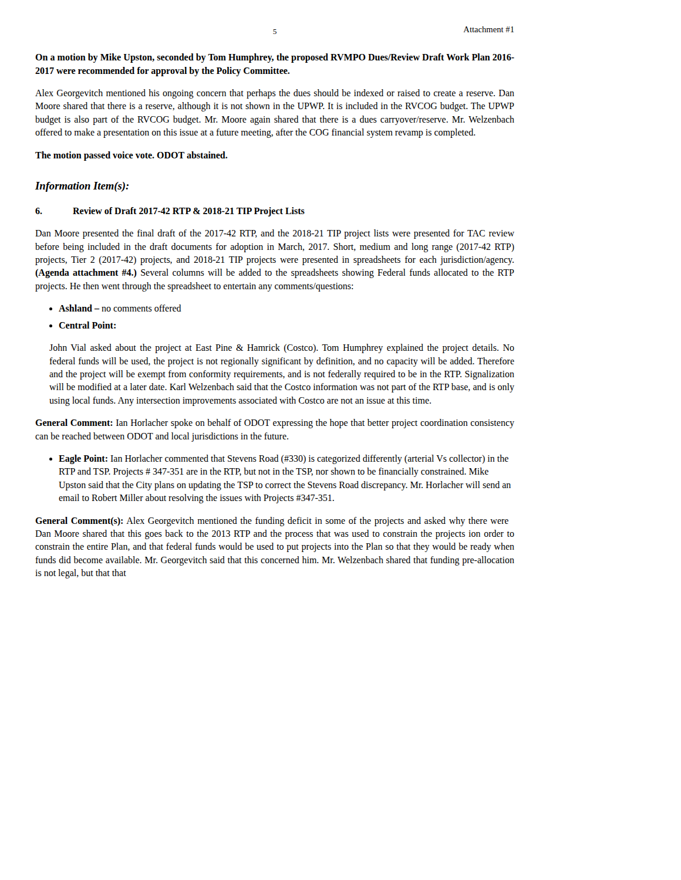Attachment #1
5
On a motion by Mike Upston, seconded by Tom Humphrey, the proposed RVMPO Dues/Review Draft Work Plan 2016-2017 were recommended for approval by the Policy Committee.
Alex Georgevitch mentioned his ongoing concern that perhaps the dues should be indexed or raised to create a reserve. Dan Moore shared that there is a reserve, although it is not shown in the UPWP. It is included in the RVCOG budget. The UPWP budget is also part of the RVCOG budget. Mr. Moore again shared that there is a dues carryover/reserve. Mr. Welzenbach offered to make a presentation on this issue at a future meeting, after the COG financial system revamp is completed.
The motion passed voice vote. ODOT abstained.
Information Item(s):
6. Review of Draft 2017-42 RTP & 2018-21 TIP Project Lists
Dan Moore presented the final draft of the 2017-42 RTP, and the 2018-21 TIP project lists were presented for TAC review before being included in the draft documents for adoption in March, 2017. Short, medium and long range (2017-42 RTP) projects, Tier 2 (2017-42) projects, and 2018-21 TIP projects were presented in spreadsheets for each jurisdiction/agency. (Agenda attachment #4.) Several columns will be added to the spreadsheets showing Federal funds allocated to the RTP projects. He then went through the spreadsheet to entertain any comments/questions:
Ashland – no comments offered
Central Point:
John Vial asked about the project at East Pine & Hamrick (Costco). Tom Humphrey explained the project details. No federal funds will be used, the project is not regionally significant by definition, and no capacity will be added. Therefore and the project will be exempt from conformity requirements, and is not federally required to be in the RTP. Signalization will be modified at a later date. Karl Welzenbach said that the Costco information was not part of the RTP base, and is only using local funds. Any intersection improvements associated with Costco are not an issue at this time.
General Comment: Ian Horlacher spoke on behalf of ODOT expressing the hope that better project coordination consistency can be reached between ODOT and local jurisdictions in the future.
Eagle Point: Ian Horlacher commented that Stevens Road (#330) is categorized differently (arterial Vs collector) in the RTP and TSP. Projects # 347-351 are in the RTP, but not in the TSP, nor shown to be financially constrained. Mike Upston said that the City plans on updating the TSP to correct the Stevens Road discrepancy. Mr. Horlacher will send an email to Robert Miller about resolving the issues with Projects #347-351.
General Comment(s): Alex Georgevitch mentioned the funding deficit in some of the projects and asked why there were Dan Moore shared that this goes back to the 2013 RTP and the process that was used to constrain the projects ion order to constrain the entire Plan, and that federal funds would be used to put projects into the Plan so that they would be ready when funds did become available. Mr. Georgevitch said that this concerned him. Mr. Welzenbach shared that funding pre-allocation is not legal, but that that